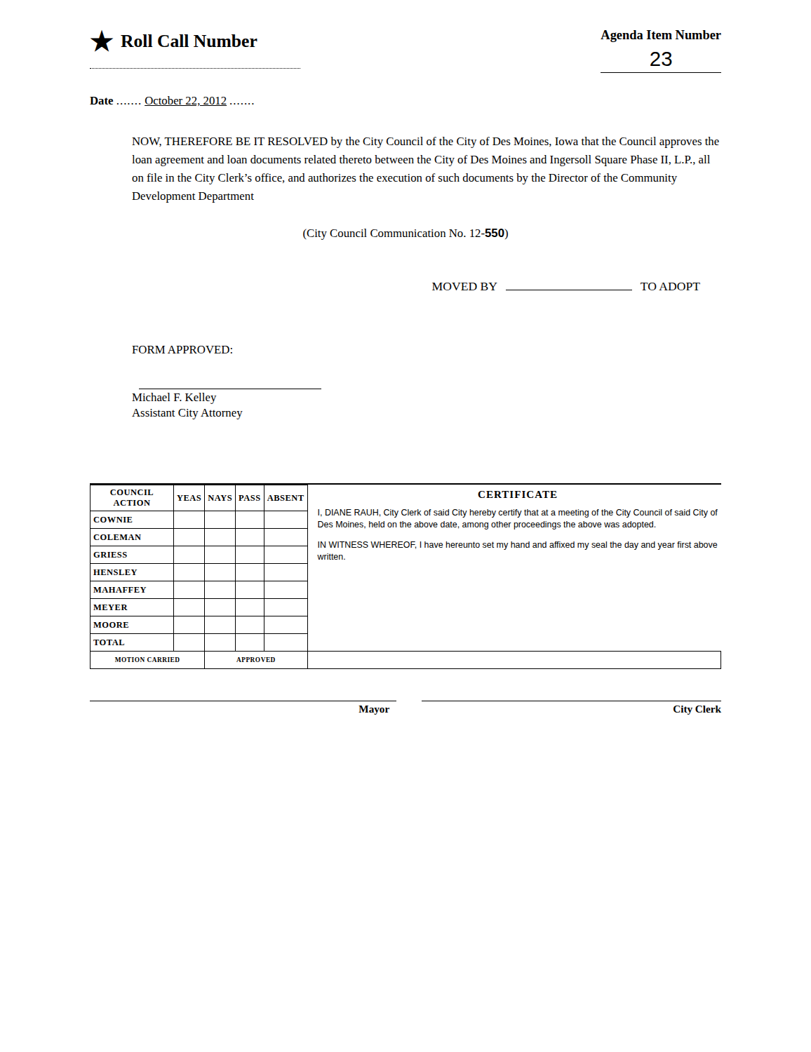★ Roll Call Number
Agenda Item Number 23
Date ....... October 22, 2012.......
NOW, THEREFORE BE IT RESOLVED by the City Council of the City of Des Moines, Iowa that the Council approves the loan agreement and loan documents related thereto between the City of Des Moines and Ingersoll Square Phase II, L.P., all on file in the City Clerk’s office, and authorizes the execution of such documents by the Director of the Community Development Department
(City Council Communication No. 12-550)
MOVED BY TO ADOPT
FORM APPROVED:
 
Michael F. Kelley
Assistant City Attorney
| COUNCIL ACTION | YEAS | NAYS | PASS | ABSENT | CERTIFICATE I, DIANE RAUH, City Clerk of said City hereby certify that at a meeting of the City Council of said City of Des Moines, held on the above date, among other proceedings the above was adopted. IN WITNESS WHEREOF, I have hereunto set my hand and affixed my seal the day and year first above written. |
| COWNIE | | | | |
| COLEMAN | | | | |
| GRIESS | | | | |
| HENSLEY | | | | |
| MAHAFFEY | | | | |
| MEYER | | | | |
| MOORE | | | | |
| TOTAL | | | | |
| MOTION CARRIED | APPROVED | |
Mayor
City Clerk